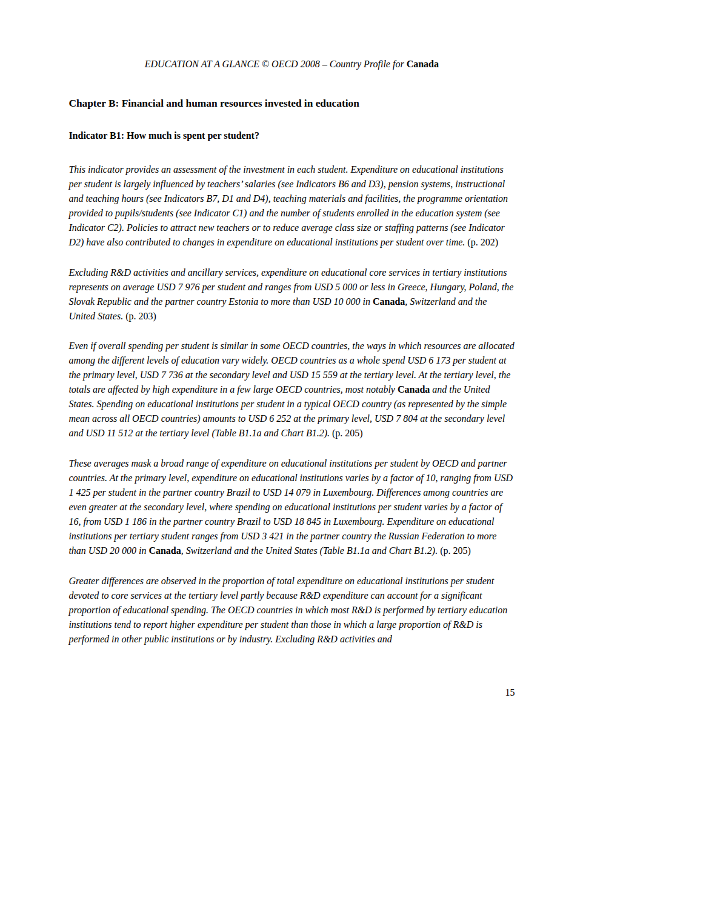EDUCATION AT A GLANCE © OECD 2008 – Country Profile for Canada
Chapter B: Financial and human resources invested in education
Indicator B1: How much is spent per student?
This indicator provides an assessment of the investment in each student. Expenditure on educational institutions per student is largely influenced by teachers’ salaries (see Indicators B6 and D3), pension systems, instructional and teaching hours (see Indicators B7, D1 and D4), teaching materials and facilities, the programme orientation provided to pupils/students (see Indicator C1) and the number of students enrolled in the education system (see Indicator C2). Policies to attract new teachers or to reduce average class size or staffing patterns (see Indicator D2) have also contributed to changes in expenditure on educational institutions per student over time. (p. 202)
Excluding R&D activities and ancillary services, expenditure on educational core services in tertiary institutions represents on average USD 7 976 per student and ranges from USD 5 000 or less in Greece, Hungary, Poland, the Slovak Republic and the partner country Estonia to more than USD 10 000 in Canada, Switzerland and the United States. (p. 203)
Even if overall spending per student is similar in some OECD countries, the ways in which resources are allocated among the different levels of education vary widely. OECD countries as a whole spend USD 6 173 per student at the primary level, USD 7 736 at the secondary level and USD 15 559 at the tertiary level. At the tertiary level, the totals are affected by high expenditure in a few large OECD countries, most notably Canada and the United States. Spending on educational institutions per student in a typical OECD country (as represented by the simple mean across all OECD countries) amounts to USD 6 252 at the primary level, USD 7 804 at the secondary level and USD 11 512 at the tertiary level (Table B1.1a and Chart B1.2). (p. 205)
These averages mask a broad range of expenditure on educational institutions per student by OECD and partner countries. At the primary level, expenditure on educational institutions varies by a factor of 10, ranging from USD 1 425 per student in the partner country Brazil to USD 14 079 in Luxembourg. Differences among countries are even greater at the secondary level, where spending on educational institutions per student varies by a factor of 16, from USD 1 186 in the partner country Brazil to USD 18 845 in Luxembourg. Expenditure on educational institutions per tertiary student ranges from USD 3 421 in the partner country the Russian Federation to more than USD 20 000 in Canada, Switzerland and the United States (Table B1.1a and Chart B1.2). (p. 205)
Greater differences are observed in the proportion of total expenditure on educational institutions per student devoted to core services at the tertiary level partly because R&D expenditure can account for a significant proportion of educational spending. The OECD countries in which most R&D is performed by tertiary education institutions tend to report higher expenditure per student than those in which a large proportion of R&D is performed in other public institutions or by industry. Excluding R&D activities and
15